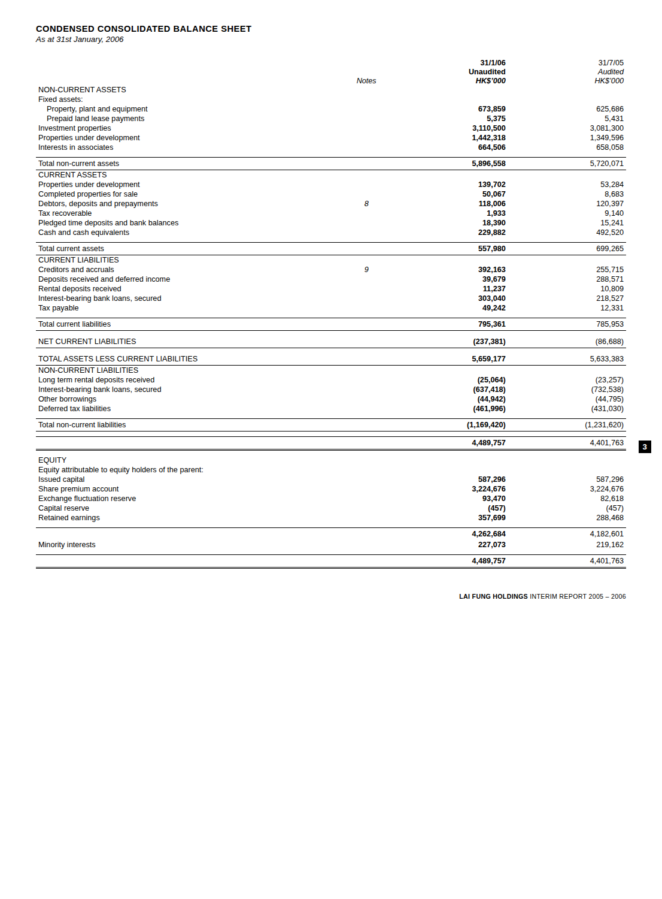CONDENSED CONSOLIDATED BALANCE SHEET
As at 31st January, 2006
| | | 31/1/06 | 31/7/05 |
| --- | --- | --- | --- |
| | | Unaudited | Audited |
| | Notes | HK$’000 | HK$’000 |
| NON-CURRENT ASSETS | | | |
| Fixed assets: | | | |
| Property, plant and equipment | | 673,859 | 625,686 |
| Prepaid land lease payments | | 5,375 | 5,431 |
| Investment properties | | 3,110,500 | 3,081,300 |
| Properties under development | | 1,442,318 | 1,349,596 |
| Interests in associates | | 664,506 | 658,058 |
| Total non-current assets | | 5,896,558 | 5,720,071 |
| CURRENT ASSETS | | | |
| Properties under development | | 139,702 | 53,284 |
| Completed properties for sale | | 50,067 | 8,683 |
| Debtors, deposits and prepayments | 8 | 118,006 | 120,397 |
| Tax recoverable | | 1,933 | 9,140 |
| Pledged time deposits and bank balances | | 18,390 | 15,241 |
| Cash and cash equivalents | | 229,882 | 492,520 |
| Total current assets | | 557,980 | 699,265 |
| CURRENT LIABILITIES | | | |
| Creditors and accruals | 9 | 392,163 | 255,715 |
| Deposits received and deferred income | | 39,679 | 288,571 |
| Rental deposits received | | 11,237 | 10,809 |
| Interest-bearing bank loans, secured | | 303,040 | 218,527 |
| Tax payable | | 49,242 | 12,331 |
| Total current liabilities | | 795,361 | 785,953 |
| NET CURRENT LIABILITIES | | (237,381) | (86,688) |
| TOTAL ASSETS LESS CURRENT LIABILITIES | | 5,659,177 | 5,633,383 |
| NON-CURRENT LIABILITIES | | | |
| Long term rental deposits received | | (25,064) | (23,257) |
| Interest-bearing bank loans, secured | | (637,418) | (732,538) |
| Other borrowings | | (44,942) | (44,795) |
| Deferred tax liabilities | | (461,996) | (431,030) |
| Total non-current liabilities | | (1,169,420) | (1,231,620) |
| | | 4,489,757 | 4,401,763 |
| EQUITY | | | |
| Equity attributable to equity holders of the parent: | | | |
| Issued capital | | 587,296 | 587,296 |
| Share premium account | | 3,224,676 | 3,224,676 |
| Exchange fluctuation reserve | | 93,470 | 82,618 |
| Capital reserve | | (457) | (457) |
| Retained earnings | | 357,699 | 288,468 |
| | | 4,262,684 | 4,182,601 |
| Minority interests | | 227,073 | 219,162 |
| | | 4,489,757 | 4,401,763 |
3
LAI FUNG HOLDINGS INTERIM REPORT 2005 – 2006